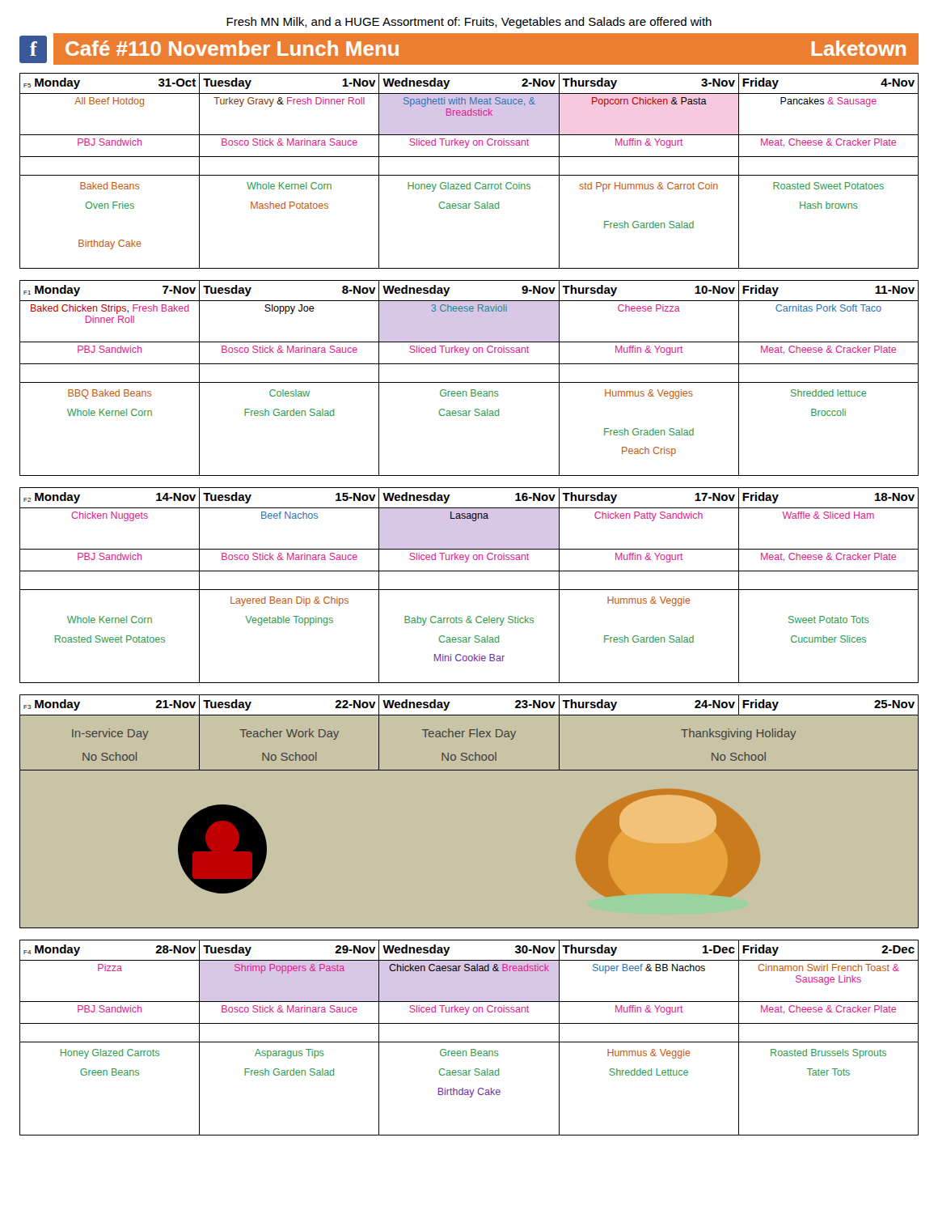Fresh MN Milk, and a HUGE Assortment of: Fruits, Vegetables and Salads are offered with
f
Café #110 November Lunch Menu Laketown
| F5 Monday 31-Oct | Tuesday 1-Nov | Wednesday 2-Nov | Thursday 3-Nov | Friday 4-Nov |
| --- | --- | --- | --- | --- |
| All Beef Hotdog | Turkey Gravy & Fresh Dinner Roll | Spaghetti with Meat Sauce, & Breadstick | Popcorn Chicken & Pasta | Pancakes & Sausage |
| PBJ Sandwich | Bosco Stick & Marinara Sauce | Sliced Turkey on Croissant | Muffin & Yogurt | Meat, Cheese & Cracker Plate |
| Baked Beans Oven Fries Birthday Cake | Whole Kernel Corn Mashed Potatoes | Honey Glazed Carrot Coins Caesar Salad | std Ppr Hummus & Carrot Coin Fresh Garden Salad | Roasted Sweet Potatoes Hash browns |
| F1 Monday 7-Nov | Tuesday 8-Nov | Wednesday 9-Nov | Thursday 10-Nov | Friday 11-Nov |
| --- | --- | --- | --- | --- |
| Baked Chicken Strips , Fresh Baked Dinner Roll | Sloppy Joe | 3 Cheese Ravioli | Cheese Pizza | Carnitas Pork Soft Taco |
| PBJ Sandwich | Bosco Stick & Marinara Sauce | Sliced Turkey on Croissant | Muffin & Yogurt | Meat, Cheese & Cracker Plate |
| BBQ Baked Beans Whole Kernel Corn | Coleslaw Fresh Garden Salad | Green Beans Caesar Salad | Hummus & Veggies Fresh Graden Salad Peach Crisp | Shredded lettuce Broccoli |
| F2 Monday 14-Nov | Tuesday 15-Nov | Wednesday 16-Nov | Thursday 17-Nov | Friday 18-Nov |
| --- | --- | --- | --- | --- |
| Chicken Nuggets | Beef Nachos | Lasagna | Chicken Patty Sandwich | Waffle & Sliced Ham |
| PBJ Sandwich | Bosco Stick & Marinara Sauce | Sliced Turkey on Croissant | Muffin & Yogurt | Meat, Cheese & Cracker Plate |
| Whole Kernel Corn Roasted Sweet Potatoes | Layered Bean Dip & Chips Vegetable Toppings | Baby Carrots & Celery Sticks Caesar Salad Mini Cookie Bar | Hummus & Veggie Fresh Garden Salad | Sweet Potato Tots Cucumber Slices |
| F3 Monday 21-Nov | Tuesday 22-Nov | Wednesday 23-Nov | Thursday 24-Nov | Friday 25-Nov |
| --- | --- | --- | --- | --- |
| In-service Day No School | Teacher Work Day No School | Teacher Flex Day No School | Thanksgiving Holiday No School |
| F4 Monday 28-Nov | Tuesday 29-Nov | Wednesday 30-Nov | Thursday 1-Dec | Friday 2-Dec |
| --- | --- | --- | --- | --- |
| Pizza | Shrimp Poppers & Pasta | Chicken Caesar Salad & Breadstick | Super Beef & BB Nachos | Cinnamon Swirl French Toast & Sausage Links |
| PBJ Sandwich | Bosco Stick & Marinara Sauce | Sliced Turkey on Croissant | Muffin & Yogurt | Meat, Cheese & Cracker Plate |
| Honey Glazed Carrots Green Beans | Asparagus Tips Fresh Garden Salad | Green Beans Caesar Salad Birthday Cake | Hummus & Veggie Shredded Lettuce | Roasted Brussels Sprouts Tater Tots |